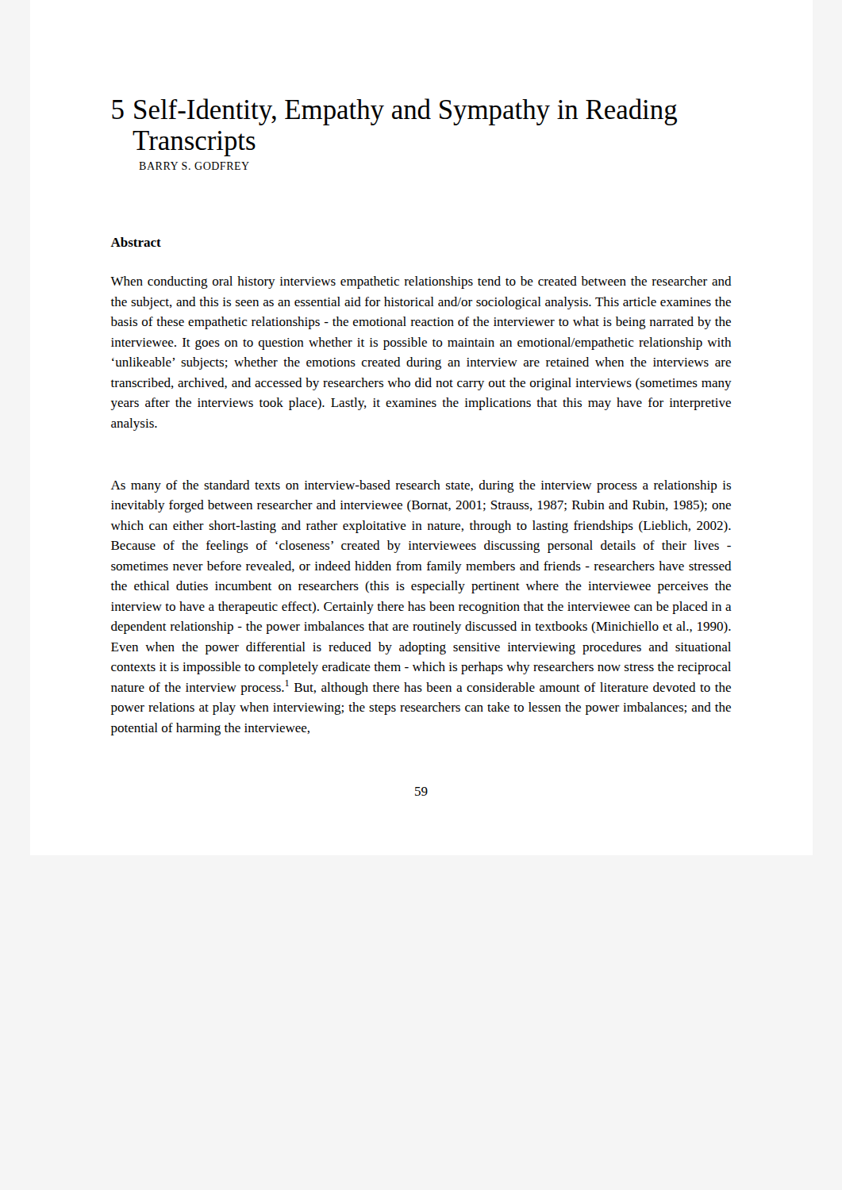5
Self-Identity, Empathy and Sympathy in Reading Transcripts
BARRY S. GODFREY
Abstract
When conducting oral history interviews empathetic relationships tend to be created between the researcher and the subject, and this is seen as an essential aid for historical and/or sociological analysis. This article examines the basis of these empathetic relationships - the emotional reaction of the interviewer to what is being narrated by the interviewee. It goes on to question whether it is possible to maintain an emotional/empathetic relationship with ‘unlikeable’ subjects; whether the emotions created during an interview are retained when the interviews are transcribed, archived, and accessed by researchers who did not carry out the original interviews (sometimes many years after the interviews took place). Lastly, it examines the implications that this may have for interpretive analysis.
As many of the standard texts on interview-based research state, during the interview process a relationship is inevitably forged between researcher and interviewee (Bornat, 2001; Strauss, 1987; Rubin and Rubin, 1985); one which can either short-lasting and rather exploitative in nature, through to lasting friendships (Lieblich, 2002). Because of the feelings of ‘closeness’ created by interviewees discussing personal details of their lives - sometimes never before revealed, or indeed hidden from family members and friends - researchers have stressed the ethical duties incumbent on researchers (this is especially pertinent where the interviewee perceives the interview to have a therapeutic effect). Certainly there has been recognition that the interviewee can be placed in a dependent relationship - the power imbalances that are routinely discussed in textbooks (Minichiello et al., 1990). Even when the power differential is reduced by adopting sensitive interviewing procedures and situational contexts it is impossible to completely eradicate them - which is perhaps why researchers now stress the reciprocal nature of the interview process.1 But, although there has been a considerable amount of literature devoted to the power relations at play when interviewing; the steps researchers can take to lessen the power imbalances; and the potential of harming the interviewee,
59